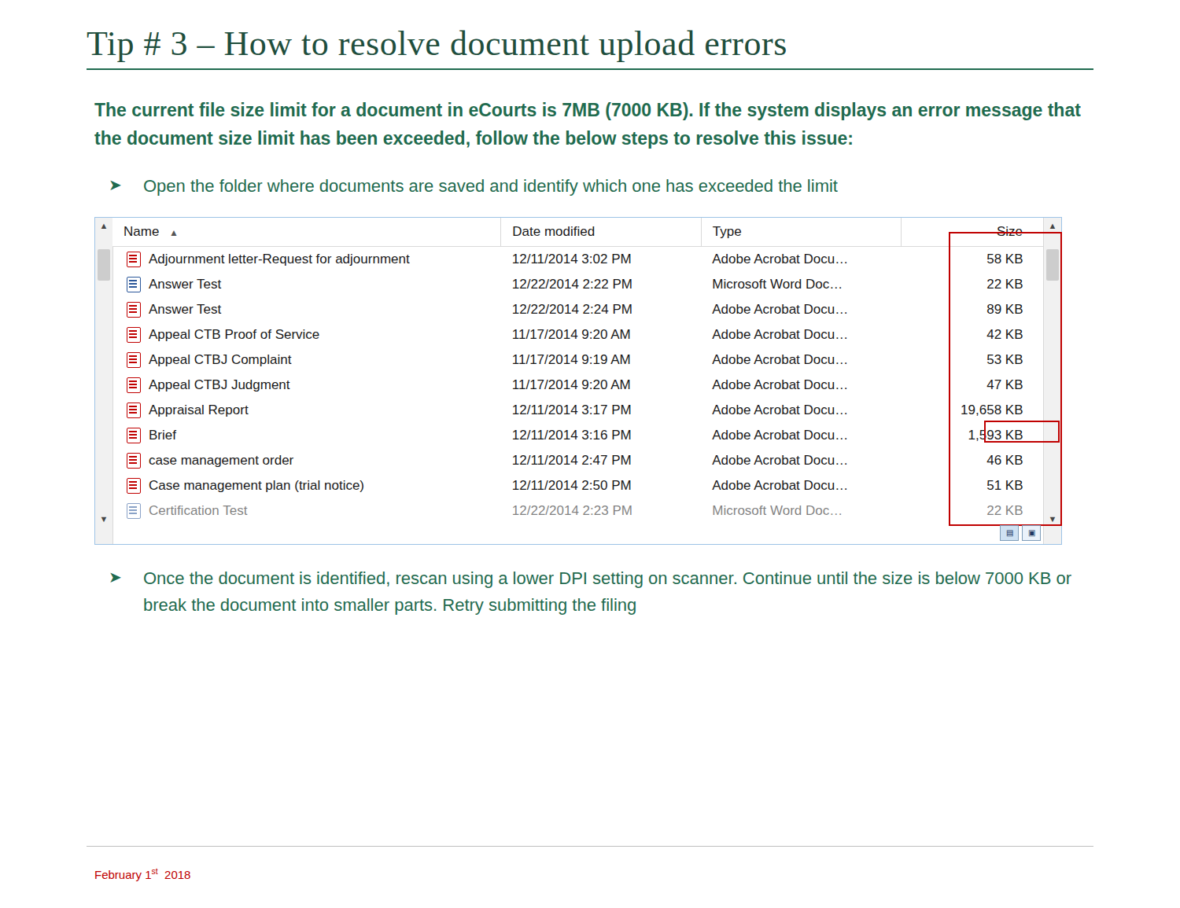Tip # 3 – How to resolve document upload errors
The current file size limit for a document in eCourts is 7MB (7000 KB). If the system displays an error message that the document size limit has been exceeded, follow the below steps to resolve this issue:
Open the folder where documents are saved and identify which one has exceeded the limit
▲
▼
▲
▼
| Name ▲ | Date modified | Type | Size |
| --- | --- | --- | --- |
| Adjournment letter-Request for adjournment | 12/11/2014 3:02 PM | Adobe Acrobat Docu… | 58 KB |
| Answer Test | 12/22/2014 2:22 PM | Microsoft Word Doc… | 22 KB |
| Answer Test | 12/22/2014 2:24 PM | Adobe Acrobat Docu… | 89 KB |
| Appeal CTB Proof of Service | 11/17/2014 9:20 AM | Adobe Acrobat Docu… | 42 KB |
| Appeal CTBJ Complaint | 11/17/2014 9:19 AM | Adobe Acrobat Docu… | 53 KB |
| Appeal CTBJ Judgment | 11/17/2014 9:20 AM | Adobe Acrobat Docu… | 47 KB |
| Appraisal Report | 12/11/2014 3:17 PM | Adobe Acrobat Docu… | 19,658 KB |
| Brief | 12/11/2014 3:16 PM | Adobe Acrobat Docu… | 1,593 KB |
| case management order | 12/11/2014 2:47 PM | Adobe Acrobat Docu… | 46 KB |
| Case management plan (trial notice) | 12/11/2014 2:50 PM | Adobe Acrobat Docu… | 51 KB |
| Certification Test | 12/22/2014 2:23 PM | Microsoft Word Doc… | 22 KB |
▤
▣
Once the document is identified, rescan using a lower DPI setting on scanner. Continue until the size is below 7000 KB or break the document into smaller parts. Retry submitting the filing
February 1st 2018